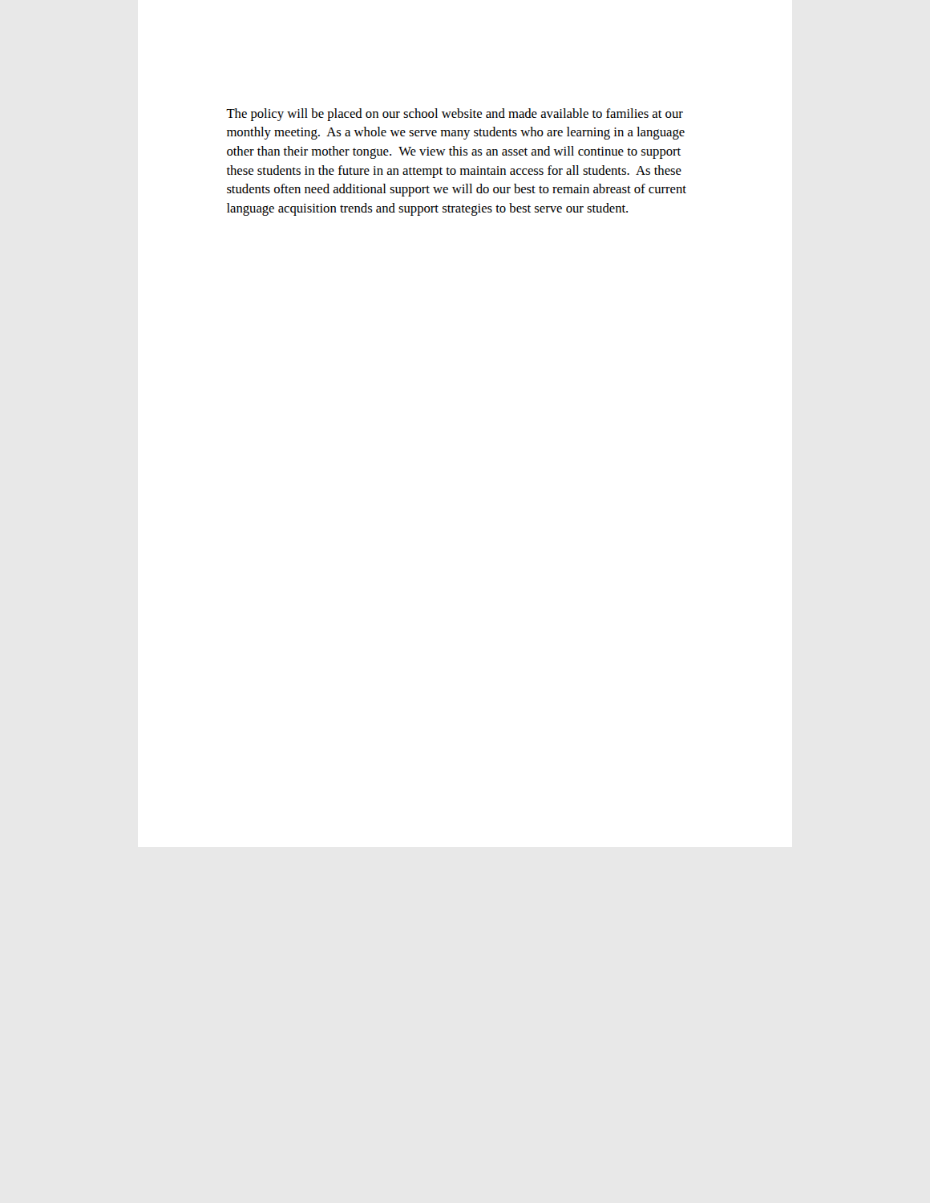The policy will be placed on our school website and made available to families at our monthly meeting. As a whole we serve many students who are learning in a language other than their mother tongue. We view this as an asset and will continue to support these students in the future in an attempt to maintain access for all students. As these students often need additional support we will do our best to remain abreast of current language acquisition trends and support strategies to best serve our student.